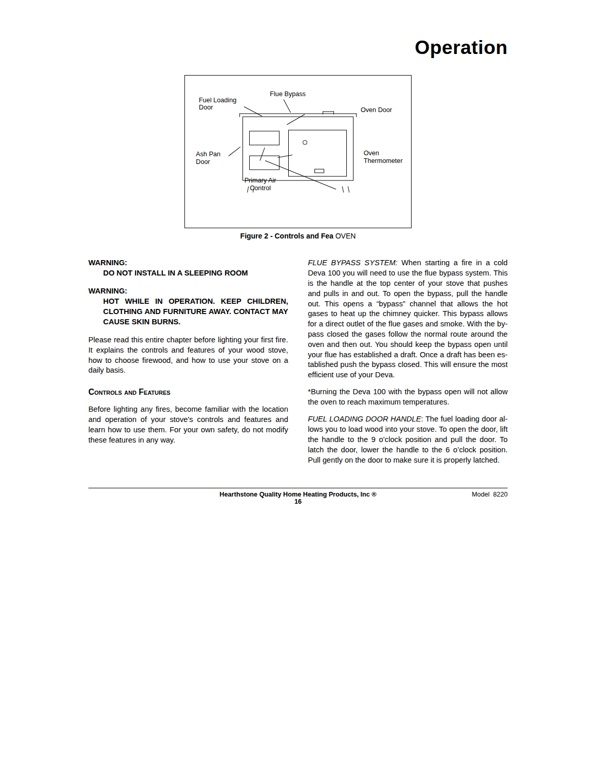Operation
Fuel Loading
Door
Flue Bypass
Oven Door
Ash Pan
Door
Oven
Thermometer
Primary Air
Control
Figure 2 - Controls and Fea OVEN
WARNING:
DO NOT INSTALL IN A SLEEPING ROOM
WARNING:
HOT WHILE IN OPERATION. KEEP CHILDREN, CLOTHING AND FURNITURE AWAY. CONTACT MAY CAUSE SKIN BURNS.
Please read this entire chapter before lighting your first fire. It explains the controls and features of your wood stove, how to choose firewood, and how to use your stove on a daily basis.
Controls and Features
Before lighting any fires, become familiar with the location and operation of your stove's controls and features and learn how to use them. For your own safety, do not modify these features in any way.
FLUE BYPASS SYSTEM: When starting a fire in a cold Deva 100 you will need to use the flue bypass system. This is the handle at the top center of your stove that pushes and pulls in and out. To open the bypass, pull the handle out. This opens a “bypass” channel that allows the hot gases to heat up the chimney quicker. This bypass allows for a direct outlet of the flue gases and smoke. With the bypass closed the gases follow the normal route around the oven and then out. You should keep the bypass open until your flue has established a draft. Once a draft has been established push the bypass closed. This will ensure the most efficient use of your Deva.
*Burning the Deva 100 with the bypass open will not allow the oven to reach maximum temperatures.
FUEL LOADING DOOR HANDLE: The fuel loading door allows you to load wood into your stove. To open the door, lift the handle to the 9 o’clock position and pull the door. To latch the door, lower the handle to the 6 o’clock position. Pull gently on the door to make sure it is properly latched.
Hearthstone Quality Home Heating Products, Inc ®
Model 8220
16